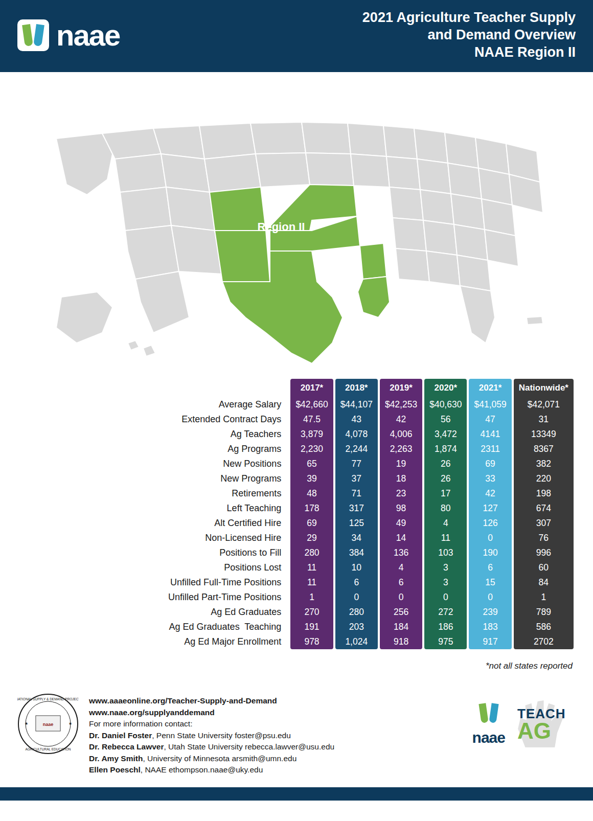naae
2021 Agriculture Teacher Supply
and Demand Overview
NAAE Region II
Region II
| | 2017* | 2018* | 2019* | 2020* | 2021* | Nationwide* |
| --- | --- | --- | --- | --- | --- | --- |
| Average Salary | $42,660 | $44,107 | $42,253 | $40,630 | $41,059 | $42,071 |
| Extended Contract Days | 47.5 | 43 | 42 | 56 | 47 | 31 |
| Ag Teachers | 3,879 | 4,078 | 4,006 | 3,472 | 4141 | 13349 |
| Ag Programs | 2,230 | 2,244 | 2,263 | 1,874 | 2311 | 8367 |
| New Positions | 65 | 77 | 19 | 26 | 69 | 382 |
| New Programs | 39 | 37 | 18 | 26 | 33 | 220 |
| Retirements | 48 | 71 | 23 | 17 | 42 | 198 |
| Left Teaching | 178 | 317 | 98 | 80 | 127 | 674 |
| Alt Certified Hire | 69 | 125 | 49 | 4 | 126 | 307 |
| Non-Licensed Hire | 29 | 34 | 14 | 11 | 0 | 76 |
| Positions to Fill | 280 | 384 | 136 | 103 | 190 | 996 |
| Positions Lost | 11 | 10 | 4 | 3 | 6 | 60 |
| Unfilled Full-Time Positions | 11 | 6 | 6 | 3 | 15 | 84 |
| Unfilled Part-Time Positions | 1 | 0 | 0 | 0 | 0 | 1 |
| Ag Ed Graduates | 270 | 280 | 256 | 272 | 239 | 789 |
| Ag Ed Graduates Teaching | 191 | 203 | 184 | 186 | 183 | 586 |
| Ag Ed Major Enrollment | 978 | 1,024 | 918 | 975 | 917 | 2702 |
*not all states reported
NATIONAL SUPPLY & DEMAND PROJECT AGRICULTURAL EDUCATION ★ ★ naae
www.aaaeonline.org/Teacher-Supply-and-Demand
www.naae.org/supplyanddemand
For more information contact:
Dr. Daniel Foster, Penn State University foster@psu.edu
Dr. Rebecca Lawver, Utah State University rebecca.lawver@usu.edu
Dr. Amy Smith, University of Minnesota arsmith@umn.edu
Ellen Poeschl, NAAE ethompson.naae@uky.edu
naae
TEACH
AG